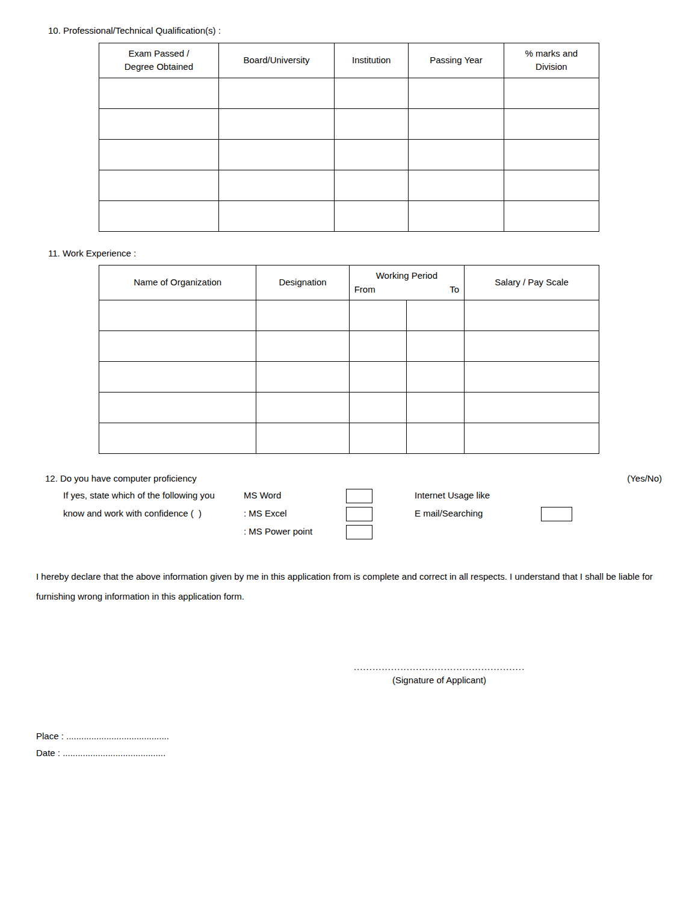10. Professional/Technical Qualification(s) :
| Exam Passed / Degree Obtained | Board/University | Institution | Passing Year | % marks and Division |
| --- | --- | --- | --- | --- |
11. Work Experience :
| Name of Organization | Designation | Working Period From To | Salary / Pay Scale |
| --- | --- | --- | --- |
12. Do you have computer proficiency (Yes/No)
If yes, state which of the following you MS Word Internet Usage like
know and work with confidence ( ) : MS Excel E mail/Searching
: MS Power point
I hereby declare that the above information given by me in this application from is complete and correct in all respects. I understand that I shall be liable for furnishing wrong information in this application form.
.......................................................
(Signature of Applicant)
Place : .........................................
Date : .........................................